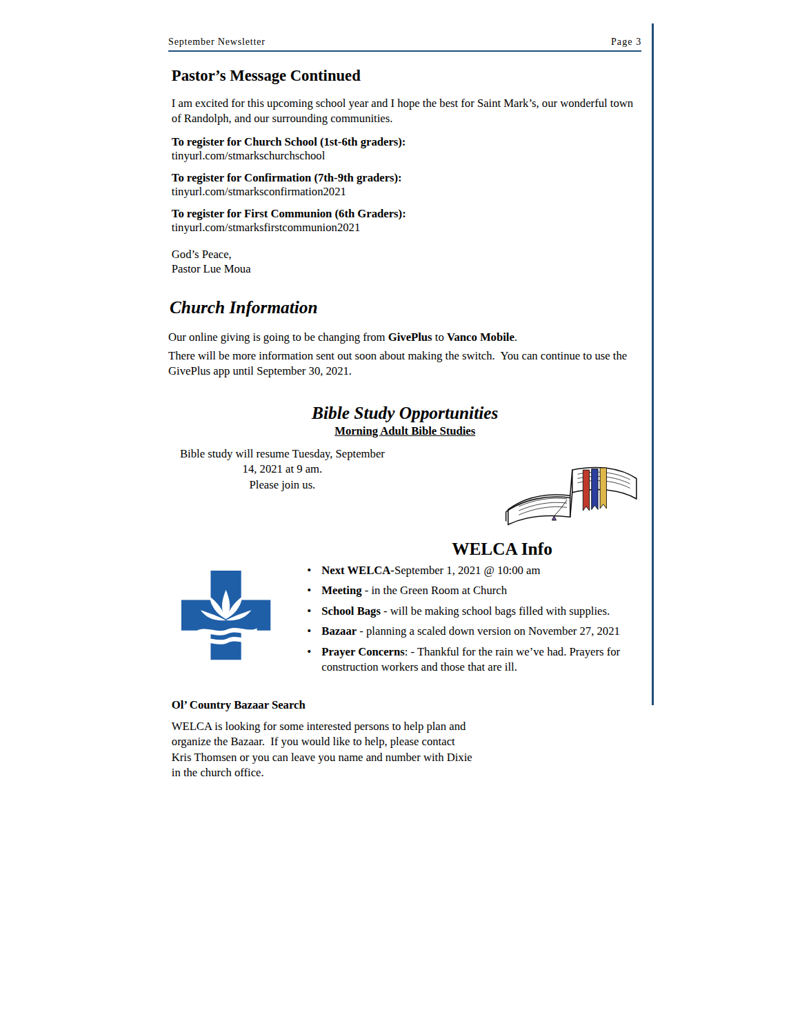September Newsletter
Page 3
Pastor’s Message Continued
I am excited for this upcoming school year and I hope the best for Saint Mark’s, our wonderful town of Randolph, and our surrounding communities.
To register for Church School (1st-6th graders):
tinyurl.com/stmarkschurchschool
To register for Confirmation (7th-9th graders):
tinyurl.com/stmarksconfirmation2021
To register for First Communion (6th Graders):
tinyurl.com/stmarksfirstcommunion2021
God’s Peace,
Pastor Lue Moua
Church Information
Our online giving is going to be changing from GivePlus to Vanco Mobile.
There will be more information sent out soon about making the switch. You can continue to use the GivePlus app until September 30, 2021.
Bible Study Opportunities
Morning Adult Bible Studies
Bible study will resume Tuesday, September 14, 2021 at 9 am.
Please join us.
WELCA Info
Next WELCA-September 1, 2021 @ 10:00 am
Meeting - in the Green Room at Church
School Bags - will be making school bags filled with supplies.
Bazaar - planning a scaled down version on November 27, 2021
Prayer Concerns: - Thankful for the rain we’ve had. Prayers for construction workers and those that are ill.
Ol’ Country Bazaar Search
WELCA is looking for some interested persons to help plan and organize the Bazaar. If you would like to help, please contact Kris Thomsen or you can leave you name and number with Dixie in the church office.